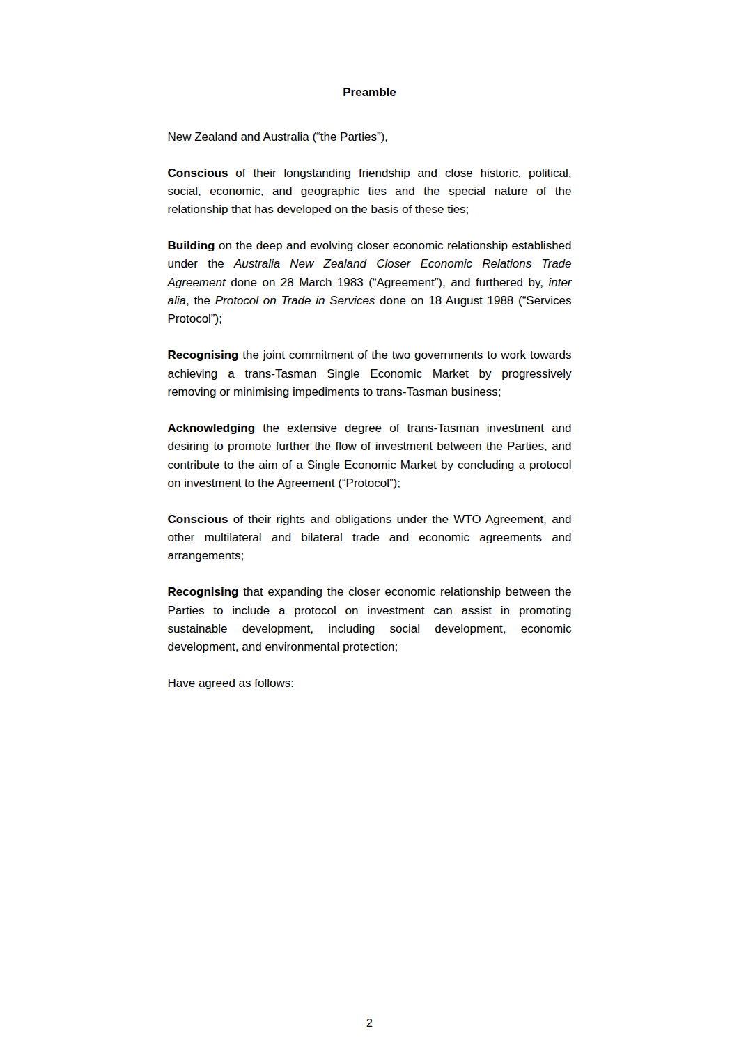Preamble
New Zealand and Australia (“the Parties”),
Conscious of their longstanding friendship and close historic, political, social, economic, and geographic ties and the special nature of the relationship that has developed on the basis of these ties;
Building on the deep and evolving closer economic relationship established under the Australia New Zealand Closer Economic Relations Trade Agreement done on 28 March 1983 (“Agreement”), and furthered by, inter alia, the Protocol on Trade in Services done on 18 August 1988 (“Services Protocol”);
Recognising the joint commitment of the two governments to work towards achieving a trans-Tasman Single Economic Market by progressively removing or minimising impediments to trans-Tasman business;
Acknowledging the extensive degree of trans-Tasman investment and desiring to promote further the flow of investment between the Parties, and contribute to the aim of a Single Economic Market by concluding a protocol on investment to the Agreement (“Protocol”);
Conscious of their rights and obligations under the WTO Agreement, and other multilateral and bilateral trade and economic agreements and arrangements;
Recognising that expanding the closer economic relationship between the Parties to include a protocol on investment can assist in promoting sustainable development, including social development, economic development, and environmental protection;
Have agreed as follows:
2